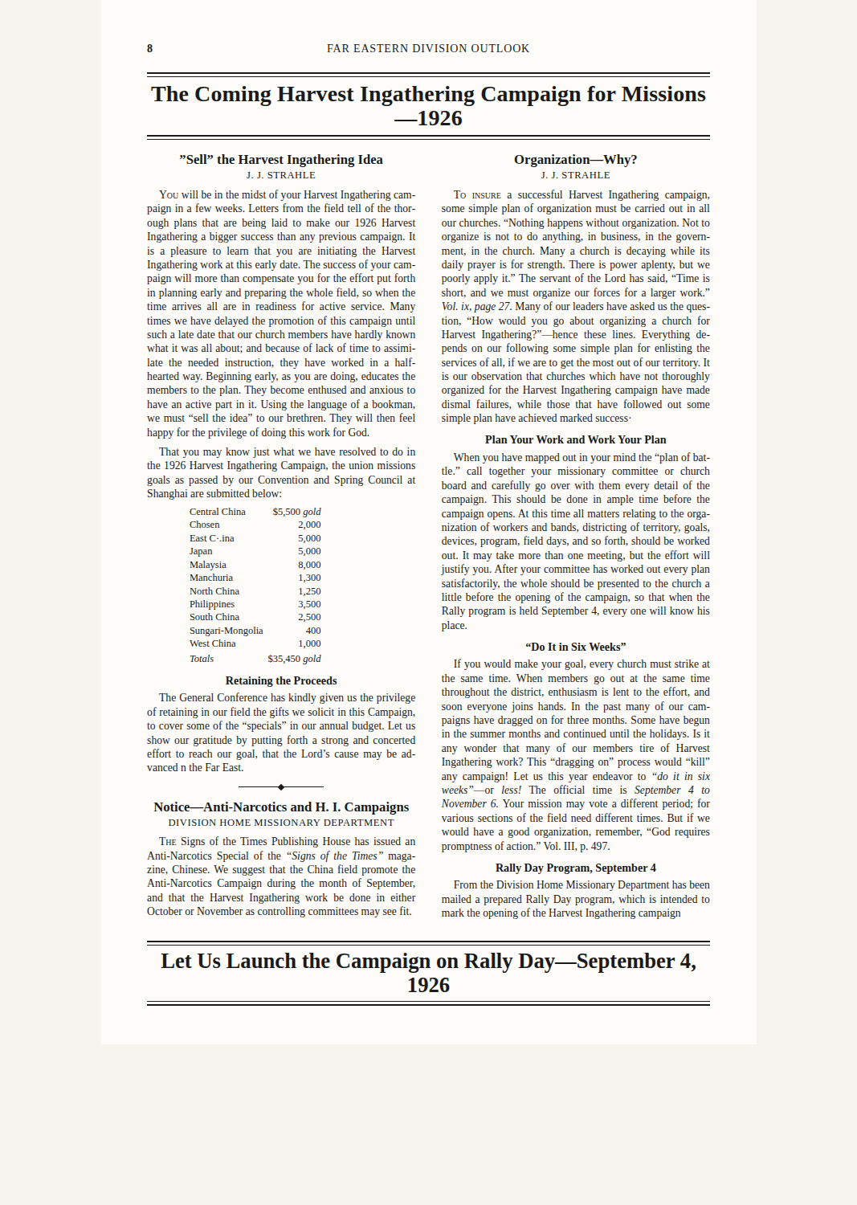8
Far Eastern Division Outlook
The Coming Harvest Ingathering Campaign for Missions—1926
”Sell” the Harvest Ingathering Idea
J. J. Strahle
You will be in the midst of your Harvest Ingathering campaign in a few weeks. Letters from the field tell of the thorough plans that are being laid to make our 1926 Harvest Ingathering a bigger success than any previous campaign. It is a pleasure to learn that you are initiating the Harvest Ingathering work at this early date. The success of your campaign will more than compensate you for the effort put forth in planning early and preparing the whole field, so when the time arrives all are in readiness for active service. Many times we have delayed the promotion of this campaign until such a late date that our church members have hardly known what it was all about; and because of lack of time to assimilate the needed instruction, they have worked in a half-hearted way. Beginning early, as you are doing, educates the members to the plan. They become enthused and anxious to have an active part in it. Using the language of a bookman, we must “sell the idea” to our brethren. They will then feel happy for the privilege of doing this work for God.
That you may know just what we have resolved to do in the 1926 Harvest Ingathering Campaign, the union missions goals as passed by our Convention and Spring Council at Shanghai are submitted below:
| Central China | $5,500 gold |
| Chosen | 2,000 |
| East C·.ina | 5,000 |
| Japan | 5,000 |
| Malaysia | 8,000 |
| Manchuria | 1,300 |
| North China | 1,250 |
| Philippines | 3,500 |
| South China | 2,500 |
| Sungari-Mongolia | 400 |
| West China | 1,000 |
| Totals | $35,450 gold |
Retaining the Proceeds
The General Conference has kindly given us the privilege of retaining in our field the gifts we solicit in this Campaign, to cover some of the “specials” in our annual budget. Let us show our gratitude by putting forth a strong and concerted effort to reach our goal, that the Lord’s cause may be advanced n the Far East.
Notice—Anti-Narcotics and H. I. Campaigns
Division Home Missionary Department
The Signs of the Times Publishing House has issued an Anti-Narcotics Special of the “Signs of the Times” magazine, Chinese. We suggest that the China field promote the Anti-Narcotics Campaign during the month of September, and that the Harvest Ingathering work be done in either October or November as controlling committees may see fit.
Organization—Why?
J. J. Strahle
To insure a successful Harvest Ingathering campaign, some simple plan of organization must be carried out in all our churches. “Nothing happens without organization. Not to organize is not to do anything, in business, in the government, in the church. Many a church is decaying while its daily prayer is for strength. There is power aplenty, but we poorly apply it.” The servant of the Lord has said, “Time is short, and we must organize our forces for a larger work.” Vol. ix, page 27. Many of our leaders have asked us the question, “How would you go about organizing a church for Harvest Ingathering?”—hence these lines. Everything depends on our following some simple plan for enlisting the services of all, if we are to get the most out of our territory. It is our observation that churches which have not thoroughly organized for the Harvest Ingathering campaign have made dismal failures, while those that have followed out some simple plan have achieved marked success·
Plan Your Work and Work Your Plan
When you have mapped out in your mind the “plan of battle.” call together your missionary committee or church board and carefully go over with them every detail of the campaign. This should be done in ample time before the campaign opens. At this time all matters relating to the organization of workers and bands, districting of territory, goals, devices, program, field days, and so forth, should be worked out. It may take more than one meeting, but the effort will justify you. After your committee has worked out every plan satisfactorily, the whole should be presented to the church a little before the opening of the campaign, so that when the Rally program is held September 4, every one will know his place.
“Do It in Six Weeks”
If you would make your goal, every church must strike at the same time. When members go out at the same time throughout the district, enthusiasm is lent to the effort, and soon everyone joins hands. In the past many of our campaigns have dragged on for three months. Some have begun in the summer months and continued until the holidays. Is it any wonder that many of our members tire of Harvest Ingathering work? This “dragging on” process would “kill” any campaign! Let us this year endeavor to “do it in six weeks”—or less! The official time is September 4 to November 6. Your mission may vote a different period; for various sections of the field need different times. But if we would have a good organization, remember, “God requires promptness of action.” Vol. III, p. 497.
Rally Day Program, September 4
From the Division Home Missionary Department has been mailed a prepared Rally Day program, which is intended to mark the opening of the Harvest Ingathering campaign
Let Us Launch the Campaign on Rally Day—September 4, 1926